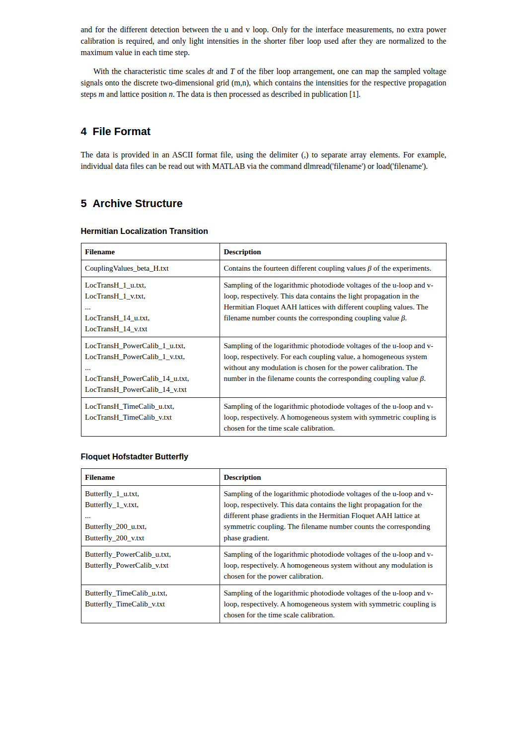and for the different detection between the u and v loop. Only for the interface measurements, no extra power calibration is required, and only light intensities in the shorter fiber loop used after they are normalized to the maximum value in each time step.
With the characteristic time scales dt and T of the fiber loop arrangement, one can map the sampled voltage signals onto the discrete two-dimensional grid (m,n), which contains the intensities for the respective propagation steps m and lattice position n. The data is then processed as described in publication [1].
4 File Format
The data is provided in an ASCII format file, using the delimiter (,) to separate array elements. For example, individual data files can be read out with MATLAB via the command dlmread('filename') or load('filename').
5 Archive Structure
Hermitian Localization Transition
| Filename | Description |
| --- | --- |
| CouplingValues_beta_H.txt | Contains the fourteen different coupling values β of the experiments. |
| LocTransH_1_u.txt, LocTransH_1_v.txt, ... LocTransH_14_u.txt, LocTransH_14_v.txt | Sampling of the logarithmic photodiode voltages of the u-loop and v-loop, respectively. This data contains the light propagation in the Hermitian Floquet AAH lattices with different coupling values. The filename number counts the corresponding coupling value β . |
| LocTransH_PowerCalib_1_u.txt, LocTransH_PowerCalib_1_v.txt, ... LocTransH_PowerCalib_14_u.txt, LocTransH_PowerCalib_14_v.txt | Sampling of the logarithmic photodiode voltages of the u-loop and v-loop, respectively. For each coupling value, a homogeneous system without any modulation is chosen for the power calibration. The number in the filename counts the corresponding coupling value β . |
| LocTransH_TimeCalib_u.txt, LocTransH_TimeCalib_v.txt | Sampling of the logarithmic photodiode voltages of the u-loop and v-loop, respectively. A homogeneous system with symmetric coupling is chosen for the time scale calibration. |
Floquet Hofstadter Butterfly
| Filename | Description |
| --- | --- |
| Butterfly_1_u.txt, Butterfly_1_v.txt, ... Butterfly_200_u.txt, Butterfly_200_v.txt | Sampling of the logarithmic photodiode voltages of the u-loop and v-loop, respectively. This data contains the light propagation for the different phase gradients in the Hermitian Floquet AAH lattice at symmetric coupling. The filename number counts the corresponding phase gradient. |
| Butterfly_PowerCalib_u.txt, Butterfly_PowerCalib_v.txt | Sampling of the logarithmic photodiode voltages of the u-loop and v-loop, respectively. A homogeneous system without any modulation is chosen for the power calibration. |
| Butterfly_TimeCalib_u.txt, Butterfly_TimeCalib_v.txt | Sampling of the logarithmic photodiode voltages of the u-loop and v-loop, respectively. A homogeneous system with symmetric coupling is chosen for the time scale calibration. |